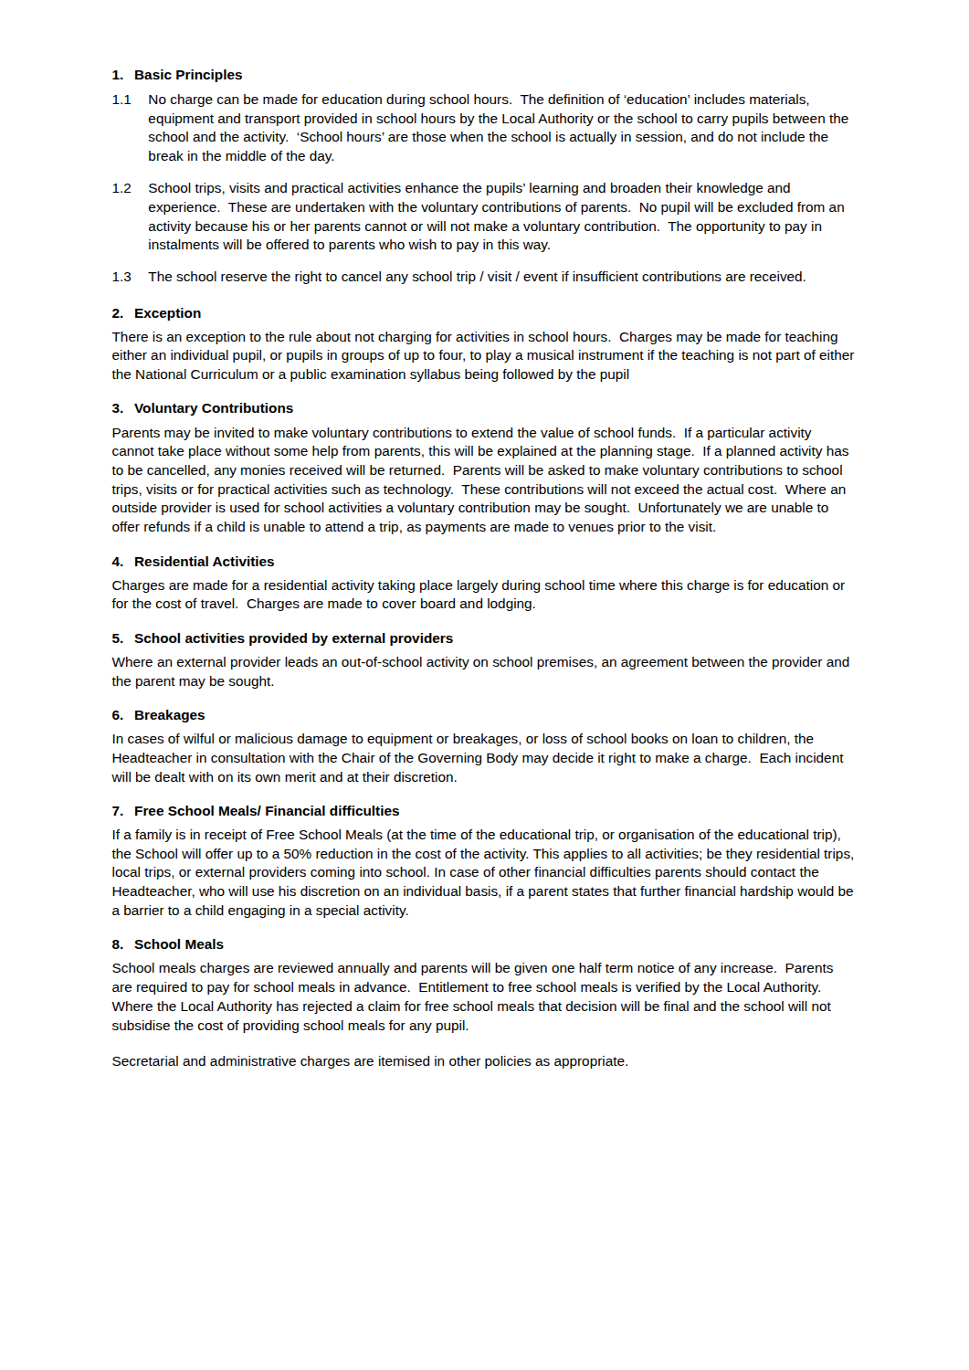1. Basic Principles
1.1 No charge can be made for education during school hours. The definition of ‘education’ includes materials, equipment and transport provided in school hours by the Local Authority or the school to carry pupils between the school and the activity. ‘School hours’ are those when the school is actually in session, and do not include the break in the middle of the day.
1.2 School trips, visits and practical activities enhance the pupils’ learning and broaden their knowledge and experience. These are undertaken with the voluntary contributions of parents. No pupil will be excluded from an activity because his or her parents cannot or will not make a voluntary contribution. The opportunity to pay in instalments will be offered to parents who wish to pay in this way.
1.3 The school reserve the right to cancel any school trip / visit / event if insufficient contributions are received.
2. Exception
There is an exception to the rule about not charging for activities in school hours. Charges may be made for teaching either an individual pupil, or pupils in groups of up to four, to play a musical instrument if the teaching is not part of either the National Curriculum or a public examination syllabus being followed by the pupil
3. Voluntary Contributions
Parents may be invited to make voluntary contributions to extend the value of school funds. If a particular activity cannot take place without some help from parents, this will be explained at the planning stage. If a planned activity has to be cancelled, any monies received will be returned. Parents will be asked to make voluntary contributions to school trips, visits or for practical activities such as technology. These contributions will not exceed the actual cost. Where an outside provider is used for school activities a voluntary contribution may be sought. Unfortunately we are unable to offer refunds if a child is unable to attend a trip, as payments are made to venues prior to the visit.
4. Residential Activities
Charges are made for a residential activity taking place largely during school time where this charge is for education or for the cost of travel. Charges are made to cover board and lodging.
5. School activities provided by external providers
Where an external provider leads an out-of-school activity on school premises, an agreement between the provider and the parent may be sought.
6. Breakages
In cases of wilful or malicious damage to equipment or breakages, or loss of school books on loan to children, the Headteacher in consultation with the Chair of the Governing Body may decide it right to make a charge. Each incident will be dealt with on its own merit and at their discretion.
7. Free School Meals/ Financial difficulties
If a family is in receipt of Free School Meals (at the time of the educational trip, or organisation of the educational trip), the School will offer up to a 50% reduction in the cost of the activity. This applies to all activities; be they residential trips, local trips, or external providers coming into school. In case of other financial difficulties parents should contact the Headteacher, who will use his discretion on an individual basis, if a parent states that further financial hardship would be a barrier to a child engaging in a special activity.
8. School Meals
School meals charges are reviewed annually and parents will be given one half term notice of any increase. Parents are required to pay for school meals in advance. Entitlement to free school meals is verified by the Local Authority. Where the Local Authority has rejected a claim for free school meals that decision will be final and the school will not subsidise the cost of providing school meals for any pupil.
Secretarial and administrative charges are itemised in other policies as appropriate.